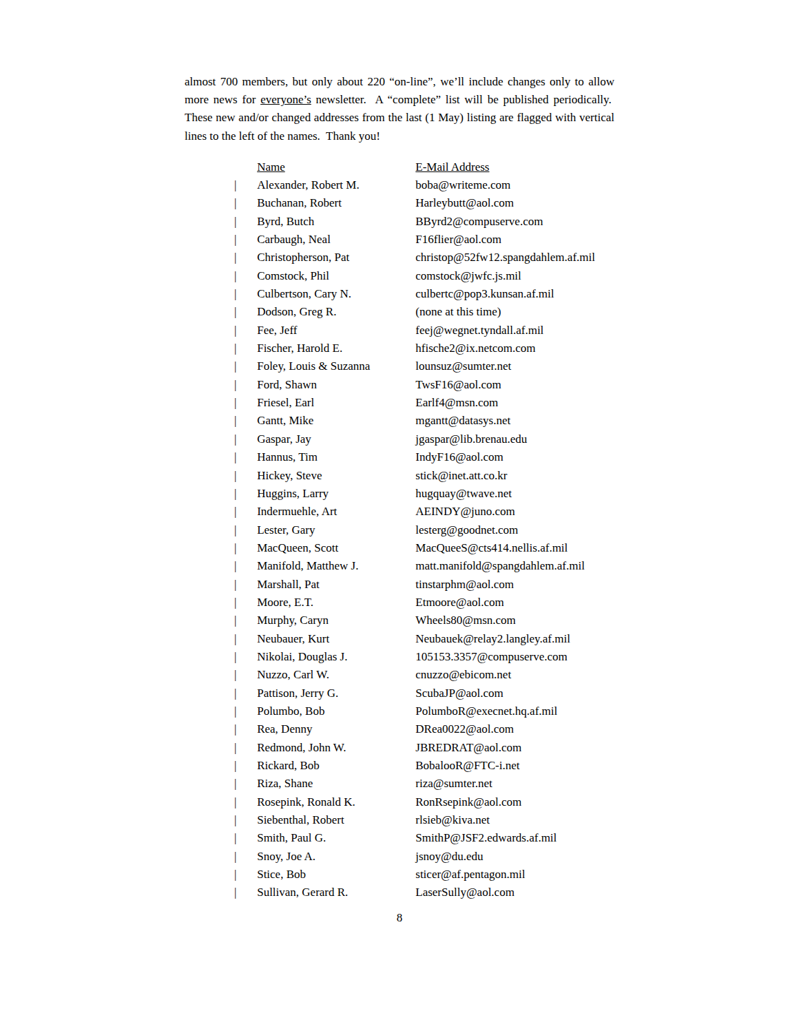almost 700 members, but only about 220 “on-line”, we’ll include changes only to allow more news for everyone’s newsletter. A “complete” list will be published periodically. These new and/or changed addresses from the last (1 May) listing are flagged with vertical lines to the left of the names. Thank you!
| | Name | E-Mail Address |
| --- | --- | --- |
| / | Alexander, Robert M. | boba@writeme.com |
| / | Buchanan, Robert | Harleybutt@aol.com |
| / | Byrd, Butch | BByrd2@compuserve.com |
| / | Carbaugh, Neal | F16flier@aol.com |
| / | Christopherson, Pat | christop@52fw12.spangdahlem.af.mil |
| / | Comstock, Phil | comstock@jwfc.js.mil |
| / | Culbertson, Cary N. | culbertc@pop3.kunsan.af.mil |
| / | Dodson, Greg R. | (none at this time) |
| / | Fee, Jeff | feej@wegnet.tyndall.af.mil |
| / | Fischer, Harold E. | hfische2@ix.netcom.com |
| / | Foley, Louis & Suzanna | lounsuz@sumter.net |
| / | Ford, Shawn | TwsF16@aol.com |
| / | Friesel, Earl | Earlf4@msn.com |
| / | Gantt, Mike | mgantt@datasys.net |
| / | Gaspar, Jay | jgaspar@lib.brenau.edu |
| / | Hannus, Tim | IndyF16@aol.com |
| / | Hickey, Steve | stick@inet.att.co.kr |
| / | Huggins, Larry | hugquay@twave.net |
| / | Indermuehle, Art | AEINDY@juno.com |
| / | Lester, Gary | lesterg@goodnet.com |
| / | MacQueen, Scott | MacQueeS@cts414.nellis.af.mil |
| / | Manifold, Matthew J. | matt.manifold@spangdahlem.af.mil |
| / | Marshall, Pat | tinstarphm@aol.com |
| / | Moore, E.T. | Etmoore@aol.com |
| / | Murphy, Caryn | Wheels80@msn.com |
| / | Neubauer, Kurt | Neubauek@relay2.langley.af.mil |
| / | Nikolai, Douglas J. | 105153.3357@compuserve.com |
| / | Nuzzo, Carl W. | cnuzzo@ebicom.net |
| / | Pattison, Jerry G. | ScubaJP@aol.com |
| / | Polumbo, Bob | PolumboR@execnet.hq.af.mil |
| / | Rea, Denny | DRea0022@aol.com |
| / | Redmond, John W. | JBREDRAT@aol.com |
| / | Rickard, Bob | BobalooR@FTC-i.net |
| / | Riza, Shane | riza@sumter.net |
| / | Rosepink, Ronald K. | RonRsepink@aol.com |
| / | Siebenthal, Robert | rlsieb@kiva.net |
| / | Smith, Paul G. | SmithP@JSF2.edwards.af.mil |
| / | Snoy, Joe A. | jsnoy@du.edu |
| / | Stice, Bob | sticer@af.pentagon.mil |
| / | Sullivan, Gerard R. | LaserSully@aol.com |
8